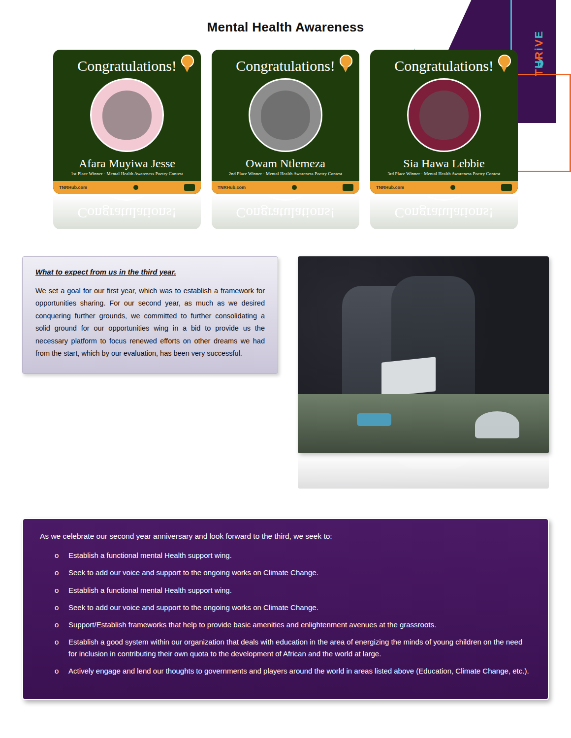THRi VE
Mental Health Awareness
Congratulations!
Afara Muyiwa Jesse
1st Place Winner - Mental Health Awareness Poetry Contest
TNRHub.com
Congratulations!
Afara Muyiwa Jesse
1st Place Winner - Mental Health Awareness Poetry Contest
TNRHub.com
Congratulations!
Owam Ntlemeza
2nd Place Winner - Mental Health Awareness Poetry Contest
TNRHub.com
Congratulations!
Owam Ntlemeza
2nd Place Winner - Mental Health Awareness Poetry Contest
TNRHub.com
Congratulations!
Sia Hawa Lebbie
3rd Place Winner - Mental Health Awareness Poetry Contest
TNRHub.com
Congratulations!
Sia Hawa Lebbie
3rd Place Winner - Mental Health Awareness Poetry Contest
TNRHub.com
What to expect from us in the third year.
We set a goal for our first year, which was to establish a framework for opportunities sharing. For our second year, as much as we desired conquering further grounds, we committed to further consolidating a solid ground for our opportunities wing in a bid to provide us the necessary platform to focus renewed efforts on other dreams we had from the start, which by our evaluation, has been very successful.
As we celebrate our second year anniversary and look forward to the third, we seek to:
Establish a functional mental Health support wing.
Seek to add our voice and support to the ongoing works on Climate Change.
Establish a functional mental Health support wing.
Seek to add our voice and support to the ongoing works on Climate Change.
Support/Establish frameworks that help to provide basic amenities and enlightenment avenues at the grassroots.
Establish a good system within our organization that deals with education in the area of energizing the minds of young children on the need for inclusion in contributing their own quota to the development of African and the world at large.
Actively engage and lend our thoughts to governments and players around the world in areas listed above (Education, Climate Change, etc.).